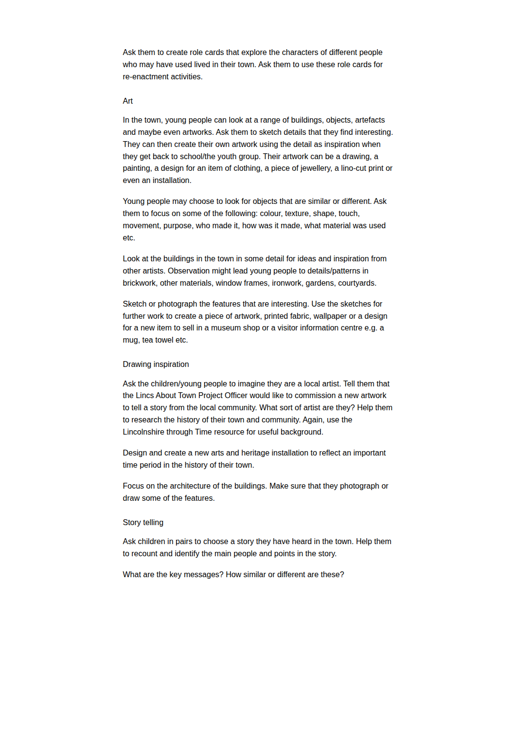Ask them to create role cards that explore the characters of different people who may have used lived in their town. Ask them to use these role cards for re-enactment activities.
Art
In the town, young people can look at a range of buildings, objects, artefacts and maybe even artworks. Ask them to sketch details that they find interesting. They can then create their own artwork using the detail as inspiration when they get back to school/the youth group. Their artwork can be a drawing, a painting, a design for an item of clothing, a piece of jewellery, a lino-cut print or even an installation.
Young people may choose to look for objects that are similar or different. Ask them to focus on some of the following: colour, texture, shape, touch, movement, purpose, who made it, how was it made, what material was used etc.
Look at the buildings in the town in some detail for ideas and inspiration from other artists. Observation might lead young people to details/patterns in brickwork, other materials, window frames, ironwork, gardens, courtyards.
Sketch or photograph the features that are interesting. Use the sketches for further work to create a piece of artwork, printed fabric, wallpaper or a design for a new item to sell in a museum shop or a visitor information centre e.g. a mug, tea towel etc.
Drawing inspiration
Ask the children/young people to imagine they are a local artist. Tell them that the Lincs About Town Project Officer would like to commission a new artwork to tell a story from the local community. What sort of artist are they? Help them to research the history of their town and community. Again, use the Lincolnshire through Time resource for useful background.
Design and create a new arts and heritage installation to reflect an important time period in the history of their town.
Focus on the architecture of the buildings. Make sure that they photograph or draw some of the features.
Story telling
Ask children in pairs to choose a story they have heard in the town. Help them to recount and identify the main people and points in the story.
What are the key messages? How similar or different are these?